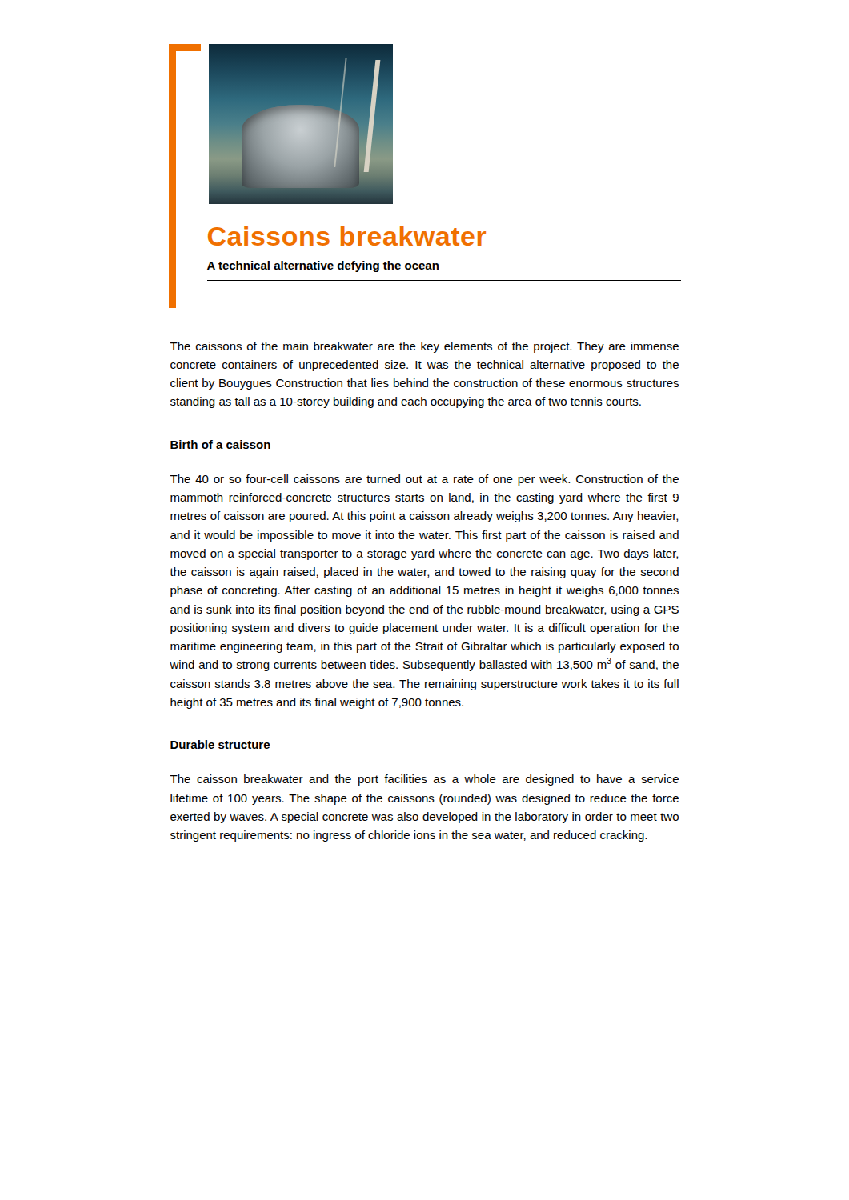Caissons breakwater
A technical alternative defying the ocean
The caissons of the main breakwater are the key elements of the project. They are immense concrete containers of unprecedented size. It was the technical alternative proposed to the client by Bouygues Construction that lies behind the construction of these enormous structures standing as tall as a 10-storey building and each occupying the area of two tennis courts.
Birth of a caisson
The 40 or so four-cell caissons are turned out at a rate of one per week. Construction of the mammoth reinforced-concrete structures starts on land, in the casting yard where the first 9 metres of caisson are poured. At this point a caisson already weighs 3,200 tonnes. Any heavier, and it would be impossible to move it into the water. This first part of the caisson is raised and moved on a special transporter to a storage yard where the concrete can age. Two days later, the caisson is again raised, placed in the water, and towed to the raising quay for the second phase of concreting. After casting of an additional 15 metres in height it weighs 6,000 tonnes and is sunk into its final position beyond the end of the rubble-mound breakwater, using a GPS positioning system and divers to guide placement under water. It is a difficult operation for the maritime engineering team, in this part of the Strait of Gibraltar which is particularly exposed to wind and to strong currents between tides. Subsequently ballasted with 13,500 m3 of sand, the caisson stands 3.8 metres above the sea. The remaining superstructure work takes it to its full height of 35 metres and its final weight of 7,900 tonnes.
Durable structure
The caisson breakwater and the port facilities as a whole are designed to have a service lifetime of 100 years. The shape of the caissons (rounded) was designed to reduce the force exerted by waves. A special concrete was also developed in the laboratory in order to meet two stringent requirements: no ingress of chloride ions in the sea water, and reduced cracking.